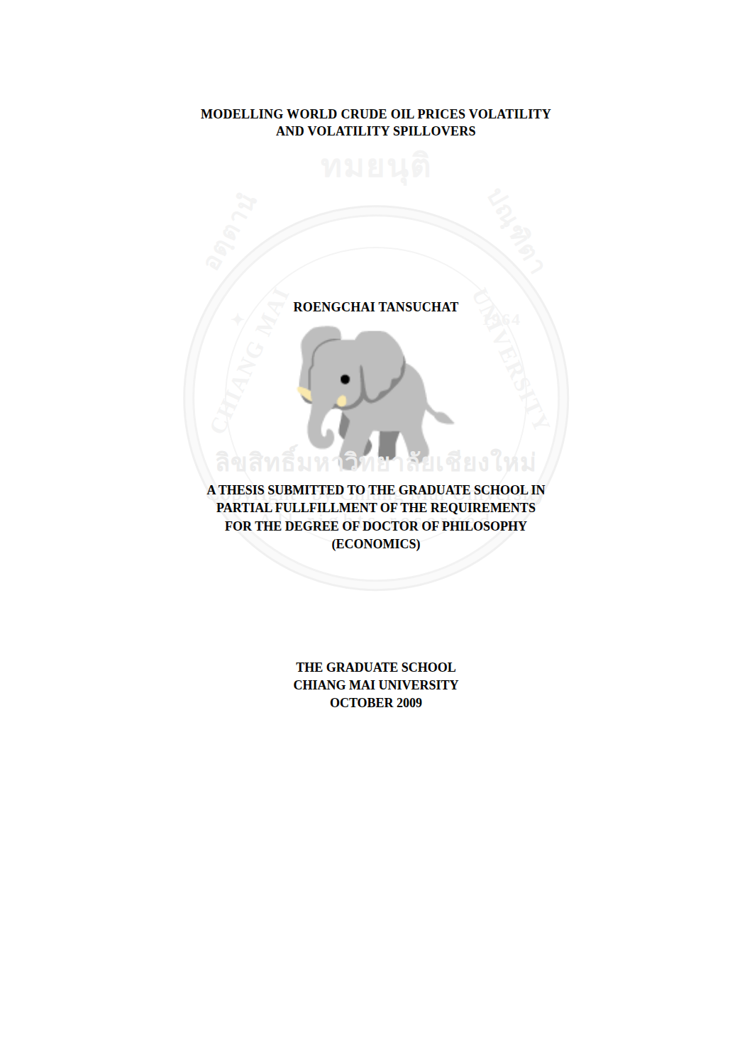ทมยนุติ
อตฺตานํ
ปณฺฑิตา
🐘
CHIANG MAI
UNIVERSITY
✦
1964
ลิขสิทธิ์มหาวิทยาลัยเชียงใหม่
Copyright© by Chiang Mai University
All rights reserved
Modelling World Crude Oil Prices Volatility
and Volatility Spillovers
Roengchai Tansuchat
A Thesis Submitted to the Graduate School in
Partial Fullfillment of the Requirements
for the Degree of Doctor of Philosophy
(Economics)
The Graduate School
Chiang Mai University
October 2009